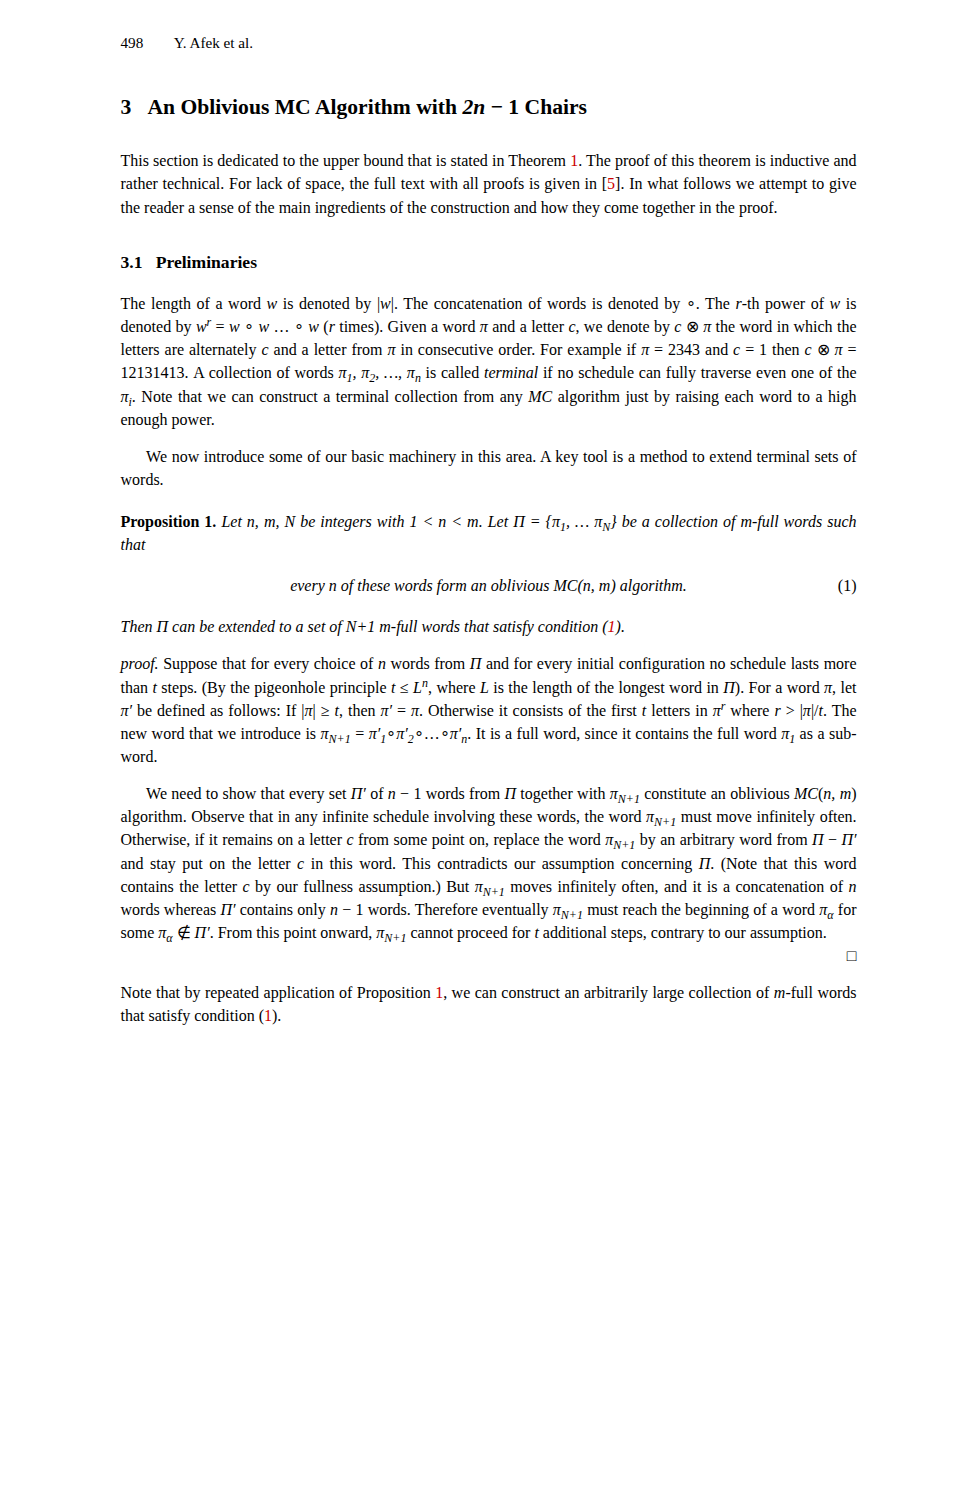498 Y. Afek et al.
3 An Oblivious MC Algorithm with 2n − 1 Chairs
This section is dedicated to the upper bound that is stated in Theorem 1. The proof of this theorem is inductive and rather technical. For lack of space, the full text with all proofs is given in [5]. In what follows we attempt to give the reader a sense of the main ingredients of the construction and how they come together in the proof.
3.1 Preliminaries
The length of a word w is denoted by |w|. The concatenation of words is denoted by ∘. The r-th power of w is denoted by wr = w ∘ w … ∘ w (r times). Given a word π and a letter c, we denote by c ⊗ π the word in which the letters are alternately c and a letter from π in consecutive order. For example if π = 2343 and c = 1 then c ⊗ π = 12131413. A collection of words π1, π2, …, πn is called terminal if no schedule can fully traverse even one of the πi. Note that we can construct a terminal collection from any MC algorithm just by raising each word to a high enough power.
We now introduce some of our basic machinery in this area. A key tool is a method to extend terminal sets of words.
Proposition 1. Let n, m, N be integers with 1 < n < m. Let Π = {π1, … πN} be a collection of m-full words such that
every n of these words form an oblivious MC(n, m) algorithm. (1)
Then Π can be extended to a set of N+1 m-full words that satisfy condition (1).
proof. Suppose that for every choice of n words from Π and for every initial configuration no schedule lasts more than t steps. (By the pigeonhole principle t ≤ Ln, where L is the length of the longest word in Π). For a word π, let π′ be defined as follows: If |π| ≥ t, then π′ = π. Otherwise it consists of the first t letters in πr where r > |π|/t. The new word that we introduce is πN+1 = π′1∘π′2∘…∘π′n. It is a full word, since it contains the full word π1 as a sub-word.
We need to show that every set Π′ of n − 1 words from Π together with πN+1 constitute an oblivious MC(n, m) algorithm. Observe that in any infinite schedule involving these words, the word πN+1 must move infinitely often. Otherwise, if it remains on a letter c from some point on, replace the word πN+1 by an arbitrary word from Π − Π′ and stay put on the letter c in this word. This contradicts our assumption concerning Π. (Note that this word contains the letter c by our fullness assumption.) But πN+1 moves infinitely often, and it is a concatenation of n words whereas Π′ contains only n − 1 words. Therefore eventually πN+1 must reach the beginning of a word πα for some πα ∉ Π′. From this point onward, πN+1 cannot proceed for t additional steps, contrary to our assumption.□
Note that by repeated application of Proposition 1, we can construct an arbitrarily large collection of m-full words that satisfy condition (1).